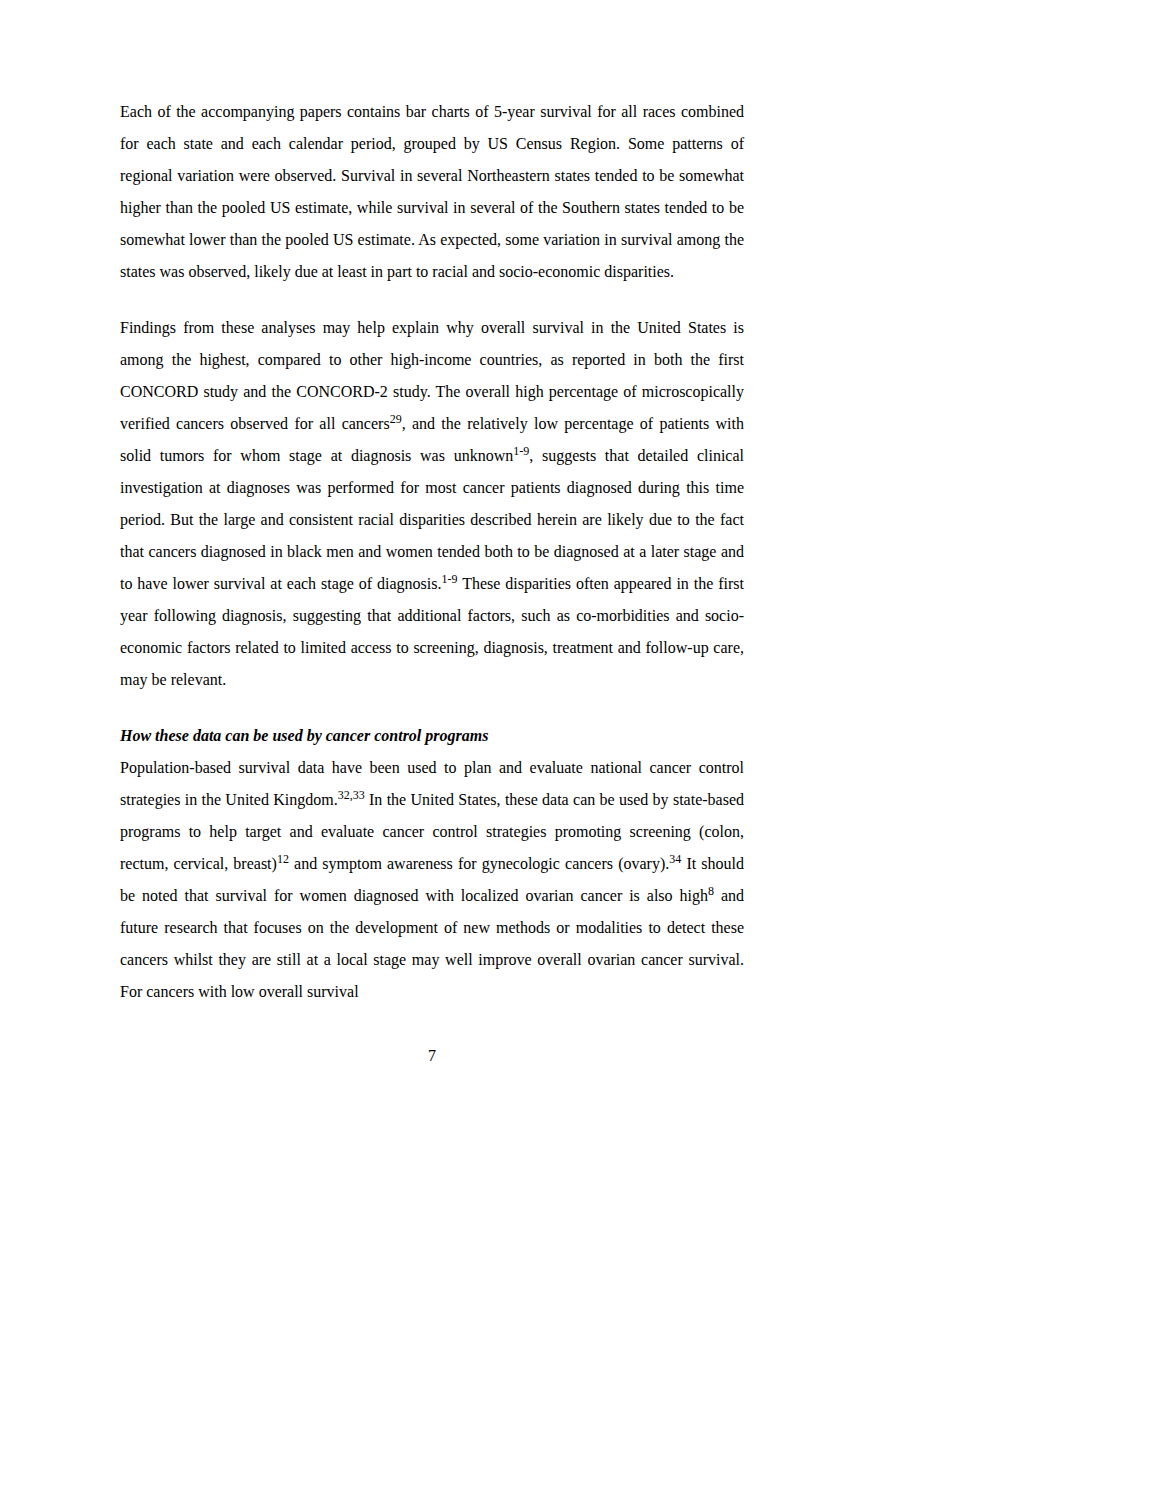Each of the accompanying papers contains bar charts of 5-year survival for all races combined for each state and each calendar period, grouped by US Census Region. Some patterns of regional variation were observed. Survival in several Northeastern states tended to be somewhat higher than the pooled US estimate, while survival in several of the Southern states tended to be somewhat lower than the pooled US estimate. As expected, some variation in survival among the states was observed, likely due at least in part to racial and socio-economic disparities.
Findings from these analyses may help explain why overall survival in the United States is among the highest, compared to other high-income countries, as reported in both the first CONCORD study and the CONCORD-2 study. The overall high percentage of microscopically verified cancers observed for all cancers29, and the relatively low percentage of patients with solid tumors for whom stage at diagnosis was unknown1-9, suggests that detailed clinical investigation at diagnoses was performed for most cancer patients diagnosed during this time period. But the large and consistent racial disparities described herein are likely due to the fact that cancers diagnosed in black men and women tended both to be diagnosed at a later stage and to have lower survival at each stage of diagnosis.1-9 These disparities often appeared in the first year following diagnosis, suggesting that additional factors, such as co-morbidities and socio-economic factors related to limited access to screening, diagnosis, treatment and follow-up care, may be relevant.
How these data can be used by cancer control programs
Population-based survival data have been used to plan and evaluate national cancer control strategies in the United Kingdom.32,33 In the United States, these data can be used by state-based programs to help target and evaluate cancer control strategies promoting screening (colon, rectum, cervical, breast)12 and symptom awareness for gynecologic cancers (ovary).34 It should be noted that survival for women diagnosed with localized ovarian cancer is also high8 and future research that focuses on the development of new methods or modalities to detect these cancers whilst they are still at a local stage may well improve overall ovarian cancer survival. For cancers with low overall survival
7